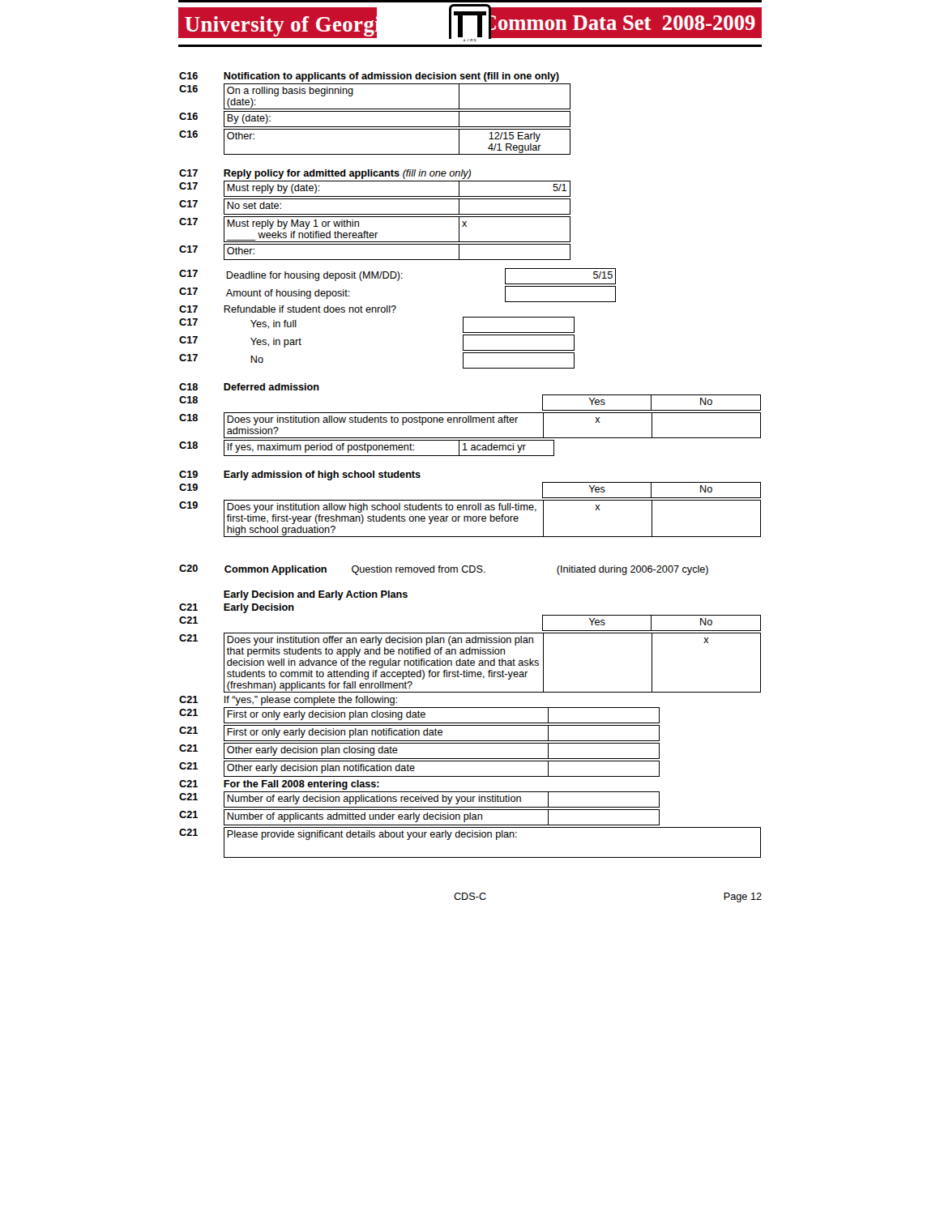University of Georgia
Common Data Set 2008-2009
1785
| C16 | Notification to applicants of admission decision sent (fill in one only) |
| C16 | / On a rolling basis beginning (date): / / |
| C16 | / By (date): / / |
| C16 | / Other: / 12/15 Early 4/1 Regular / |
| C17 | Reply policy for admitted applicants (fill in one only) |
| C17 | / Must reply by (date): / 5/1 / |
| C17 | / No set date: / / |
| C17 | / Must reply by May 1 or within _____ weeks if notified thereafter / x / |
| C17 | / Other: / / |
| C17 | / Deadline for housing deposit (MM/DD): / 5/15 / |
| C17 | / Amount of housing deposit: / / |
| C17 | Refundable if student does not enroll? |
| C17 | / / Yes, in full / / |
| C17 | / / Yes, in part / / |
| C17 | / / No / / |
| C18 | Deferred admission |
| C18 | / / Yes / No / |
| C18 | / Does your institution allow students to postpone enrollment after admission? / x / / |
| C18 | / If yes, maximum period of postponement: / 1 academci yr / |
| C19 | Early admission of high school students |
| C19 | / / Yes / No / |
| C19 | / Does your institution allow high school students to enroll as full-time, first-time, first-year (freshman) students one year or more before high school graduation? / x / / |
| C20 | / Common Application / Question removed from CDS. / (Initiated during 2006-2007 cycle) / |
| | Early Decision and Early Action Plans |
| C21 | Early Decision |
| C21 | / / Yes / No / |
| C21 | / Does your institution offer an early decision plan (an admission plan that permits students to apply and be notified of an admission decision well in advance of the regular notification date and that asks students to commit to attending if accepted) for first-time, first-year (freshman) applicants for fall enrollment? / / x / |
| C21 | If “yes,” please complete the following: |
| C21 | / First or only early decision plan closing date / / |
| C21 | / First or only early decision plan notification date / / |
| C21 | / Other early decision plan closing date / / |
| C21 | / Other early decision plan notification date / / |
| C21 | For the Fall 2008 entering class: |
| C21 | / Number of early decision applications received by your institution / / |
| C21 | / Number of applicants admitted under early decision plan / / |
| C21 | / Please provide significant details about your early decision plan: / |
CDS-C
Page 12